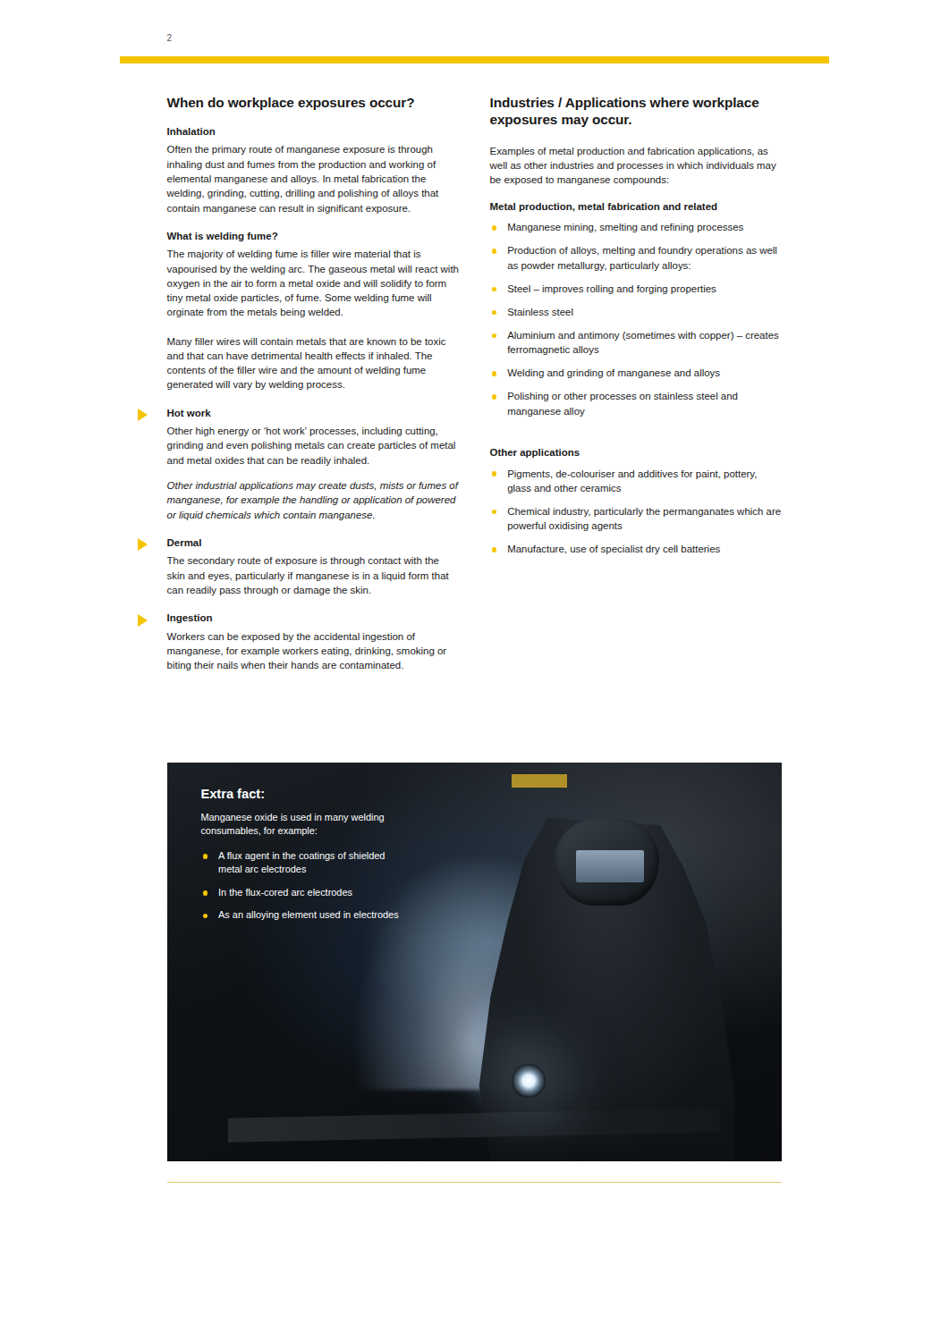2
When do workplace exposures occur?
Inhalation
Often the primary route of manganese exposure is through inhaling dust and fumes from the production and working of elemental manganese and alloys. In metal fabrication the welding, grinding, cutting, drilling and polishing of alloys that contain manganese can result in significant exposure.
What is welding fume?
The majority of welding fume is filler wire material that is vapourised by the welding arc. The gaseous metal will react with oxygen in the air to form a metal oxide and will solidify to form tiny metal oxide particles, of fume. Some welding fume will orginate from the metals being welded.
Many filler wires will contain metals that are known to be toxic and that can have detrimental health effects if inhaled. The contents of the filler wire and the amount of welding fume generated will vary by welding process.
Hot work
Other high energy or ‘hot work’ processes, including cutting, grinding and even polishing metals can create particles of metal and metal oxides that can be readily inhaled.
Other industrial applications may create dusts, mists or fumes of manganese, for example the handling or application of powered or liquid chemicals which contain manganese.
Dermal
The secondary route of exposure is through contact with the skin and eyes, particularly if manganese is in a liquid form that can readily pass through or damage the skin.
Ingestion
Workers can be exposed by the accidental ingestion of manganese, for example workers eating, drinking, smoking or biting their nails when their hands are contaminated.
Industries / Applications where workplace exposures may occur.
Examples of metal production and fabrication applications, as well as other industries and processes in which individuals may be exposed to manganese compounds:
Metal production, metal fabrication and related
Manganese mining, smelting and refining processes
Production of alloys, melting and foundry operations as well as powder metallurgy, particularly alloys:
Steel – improves rolling and forging properties
Stainless steel
Aluminium and antimony (sometimes with copper) – creates ferromagnetic alloys
Welding and grinding of manganese and alloys
Polishing or other processes on stainless steel and manganese alloy
Other applications
Pigments, de-colouriser and additives for paint, pottery, glass and other ceramics
Chemical industry, particularly the permanganates which are powerful oxidising agents
Manufacture, use of specialist dry cell batteries
Extra fact:
Manganese oxide is used in many welding consumables, for example:
A flux agent in the coatings of shielded metal arc electrodes
In the flux-cored arc electrodes
As an alloying element used in electrodes